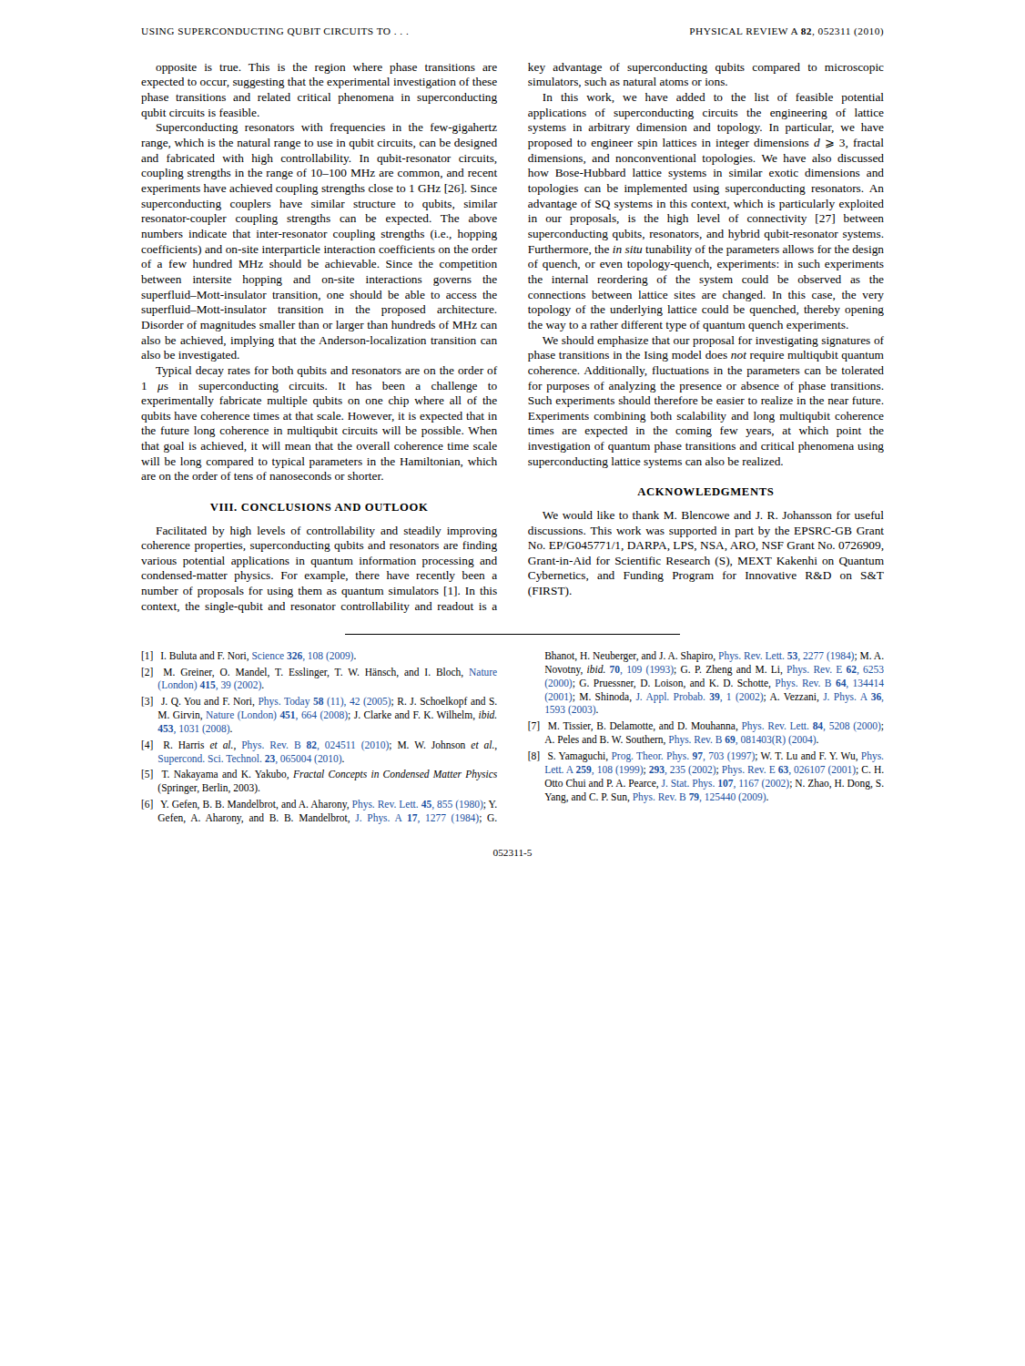Using superconducting qubit circuits to . . . PHYSICAL REVIEW A 82, 052311 (2010)
opposite is true. This is the region where phase transitions are expected to occur, suggesting that the experimental investigation of these phase transitions and related critical phenomena in superconducting qubit circuits is feasible.
Superconducting resonators with frequencies in the few-gigahertz range, which is the natural range to use in qubit circuits, can be designed and fabricated with high controllability. In qubit-resonator circuits, coupling strengths in the range of 10–100 MHz are common, and recent experiments have achieved coupling strengths close to 1 GHz [26]. Since superconducting couplers have similar structure to qubits, similar resonator-coupler coupling strengths can be expected. The above numbers indicate that inter-resonator coupling strengths (i.e., hopping coefficients) and on-site interparticle interaction coefficients on the order of a few hundred MHz should be achievable. Since the competition between intersite hopping and on-site interactions governs the superfluid–Mott-insulator transition, one should be able to access the superfluid–Mott-insulator transition in the proposed architecture. Disorder of magnitudes smaller than or larger than hundreds of MHz can also be achieved, implying that the Anderson-localization transition can also be investigated.
Typical decay rates for both qubits and resonators are on the order of 1 μs in superconducting circuits. It has been a challenge to experimentally fabricate multiple qubits on one chip where all of the qubits have coherence times at that scale. However, it is expected that in the future long coherence in multiqubit circuits will be possible. When that goal is achieved, it will mean that the overall coherence time scale will be long compared to typical parameters in the Hamiltonian, which are on the order of tens of nanoseconds or shorter.
VIII. Conclusions and Outlook
Facilitated by high levels of controllability and steadily improving coherence properties, superconducting qubits and resonators are finding various potential applications in quantum information processing and condensed-matter physics. For example, there have recently been a number of proposals for using them as quantum simulators [1]. In this context, the single-qubit and resonator controllability and readout is a key advantage of superconducting qubits compared to microscopic simulators, such as natural atoms or ions.
In this work, we have added to the list of feasible potential applications of superconducting circuits the engineering of lattice systems in arbitrary dimension and topology. In particular, we have proposed to engineer spin lattices in integer dimensions d ⩾ 3, fractal dimensions, and nonconventional topologies. We have also discussed how Bose-Hubbard lattice systems in similar exotic dimensions and topologies can be implemented using superconducting resonators. An advantage of SQ systems in this context, which is particularly exploited in our proposals, is the high level of connectivity [27] between superconducting qubits, resonators, and hybrid qubit-resonator systems. Furthermore, the in situ tunability of the parameters allows for the design of quench, or even topology-quench, experiments: in such experiments the internal reordering of the system could be observed as the connections between lattice sites are changed. In this case, the very topology of the underlying lattice could be quenched, thereby opening the way to a rather different type of quantum quench experiments.
We should emphasize that our proposal for investigating signatures of phase transitions in the Ising model does not require multiqubit quantum coherence. Additionally, fluctuations in the parameters can be tolerated for purposes of analyzing the presence or absence of phase transitions. Such experiments should therefore be easier to realize in the near future. Experiments combining both scalability and long multiqubit coherence times are expected in the coming few years, at which point the investigation of quantum phase transitions and critical phenomena using superconducting lattice systems can also be realized.
Acknowledgments
We would like to thank M. Blencowe and J. R. Johansson for useful discussions. This work was supported in part by the EPSRC-GB Grant No. EP/G045771/1, DARPA, LPS, NSA, ARO, NSF Grant No. 0726909, Grant-in-Aid for Scientific Research (S), MEXT Kakenhi on Quantum Cybernetics, and Funding Program for Innovative R&D on S&T (FIRST).
[1] I. Buluta and F. Nori, Science 326, 108 (2009).
[2] M. Greiner, O. Mandel, T. Esslinger, T. W. Hänsch, and I. Bloch, Nature (London) 415, 39 (2002).
[3] J. Q. You and F. Nori, Phys. Today 58 (11), 42 (2005); R. J. Schoelkopf and S. M. Girvin, Nature (London) 451, 664 (2008); J. Clarke and F. K. Wilhelm, ibid. 453, 1031 (2008).
[4] R. Harris et al., Phys. Rev. B 82, 024511 (2010); M. W. Johnson et al., Supercond. Sci. Technol. 23, 065004 (2010).
[5] T. Nakayama and K. Yakubo, Fractal Concepts in Condensed Matter Physics (Springer, Berlin, 2003).
[6] Y. Gefen, B. B. Mandelbrot, and A. Aharony, Phys. Rev. Lett. 45, 855 (1980); Y. Gefen, A. Aharony, and B. B. Mandelbrot, J. Phys. A 17, 1277 (1984); G. Bhanot, H. Neuberger, and J. A. Shapiro, Phys. Rev. Lett. 53, 2277 (1984); M. A. Novotny, ibid. 70, 109 (1993); G. P. Zheng and M. Li, Phys. Rev. E 62, 6253 (2000); G. Pruessner, D. Loison, and K. D. Schotte, Phys. Rev. B 64, 134414 (2001); M. Shinoda, J. Appl. Probab. 39, 1 (2002); A. Vezzani, J. Phys. A 36, 1593 (2003).
[7] M. Tissier, B. Delamotte, and D. Mouhanna, Phys. Rev. Lett. 84, 5208 (2000); A. Peles and B. W. Southern, Phys. Rev. B 69, 081403(R) (2004).
[8] S. Yamaguchi, Prog. Theor. Phys. 97, 703 (1997); W. T. Lu and F. Y. Wu, Phys. Lett. A 259, 108 (1999); 293, 235 (2002); Phys. Rev. E 63, 026107 (2001); C. H. Otto Chui and P. A. Pearce, J. Stat. Phys. 107, 1167 (2002); N. Zhao, H. Dong, S. Yang, and C. P. Sun, Phys. Rev. B 79, 125440 (2009).
052311-5